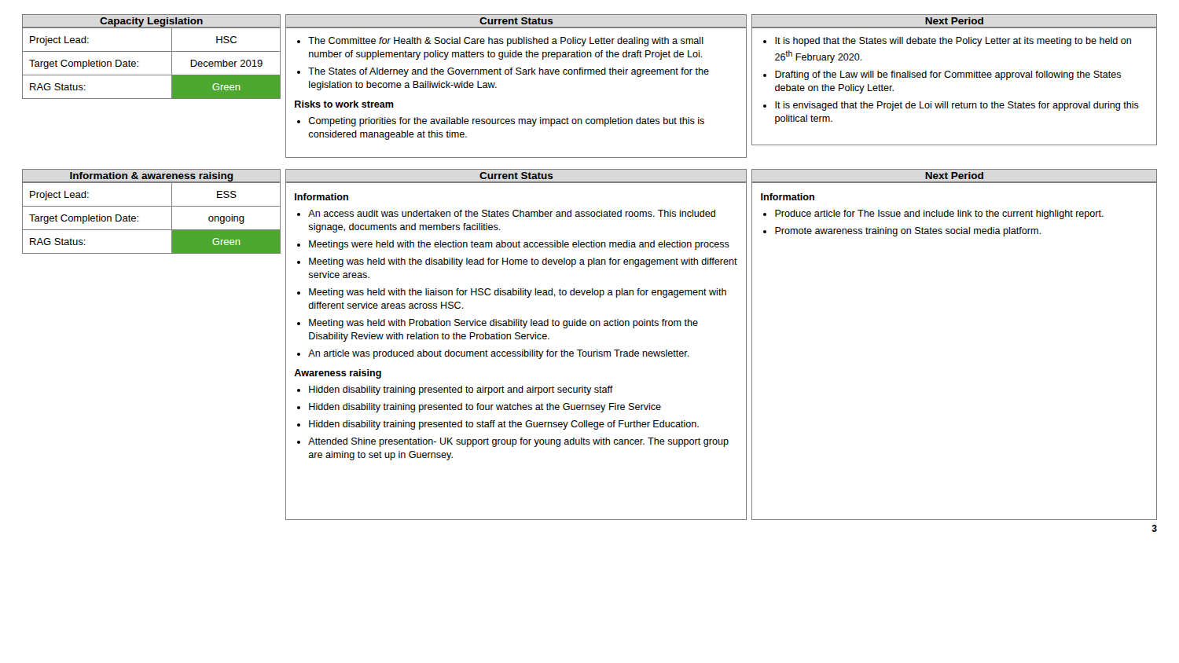| Capacity Legislation | Current Status | Next Period |
| / Project Lead: / HSC / / Target Completion Date: / December 2019 / / RAG Status: / Green / | The Committee for Health & Social Care has published a Policy Letter dealing with a small number of supplementary policy matters to guide the preparation of the draft Projet de Loi. The States of Alderney and the Government of Sark have confirmed their agreement for the legislation to become a Bailiwick-wide Law. Risks to work stream Competing priorities for the available resources may impact on completion dates but this is considered manageable at this time. | It is hoped that the States will debate the Policy Letter at its meeting to be held on 26 th February 2020. Drafting of the Law will be finalised for Committee approval following the States debate on the Policy Letter. It is envisaged that the Projet de Loi will return to the States for approval during this political term. |
| Information & awareness raising | Current Status | Next Period |
| / Project Lead: / ESS / / Target Completion Date: / ongoing / / RAG Status: / Green / | Information An access audit was undertaken of the States Chamber and associated rooms. This included signage, documents and members facilities. Meetings were held with the election team about accessible election media and election process Meeting was held with the disability lead for Home to develop a plan for engagement with different service areas. Meeting was held with the liaison for HSC disability lead, to develop a plan for engagement with different service areas across HSC. Meeting was held with Probation Service disability lead to guide on action points from the Disability Review with relation to the Probation Service. An article was produced about document accessibility for the Tourism Trade newsletter. Awareness raising Hidden disability training presented to airport and airport security staff Hidden disability training presented to four watches at the Guernsey Fire Service Hidden disability training presented to staff at the Guernsey College of Further Education. Attended Shine presentation- UK support group for young adults with cancer. The support group are aiming to set up in Guernsey. | Information Produce article for The Issue and include link to the current highlight report. Promote awareness training on States social media platform. |
3